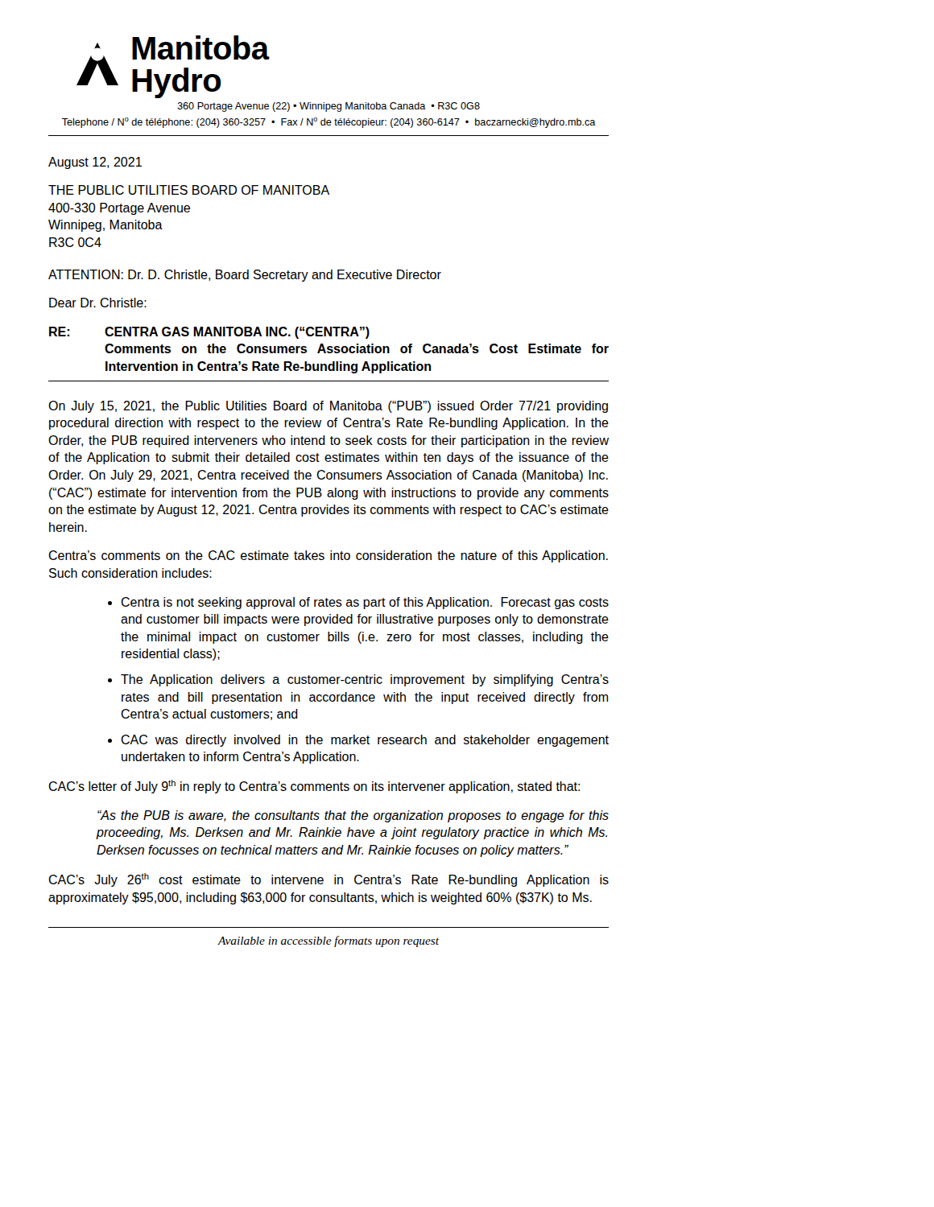Manitoba
Hydro
360 Portage Avenue (22) • Winnipeg Manitoba Canada • R3C 0G8
Telephone / No de téléphone: (204) 360-3257 • Fax / No de télécopieur: (204) 360-6147 • baczarnecki@hydro.mb.ca
August 12, 2021
THE PUBLIC UTILITIES BOARD OF MANITOBA
400-330 Portage Avenue
Winnipeg, Manitoba
R3C 0C4
ATTENTION: Dr. D. Christle, Board Secretary and Executive Director
Dear Dr. Christle:
| RE: | CENTRA GAS MANITOBA INC. (“CENTRA”) Comments on the Consumers Association of Canada’s Cost Estimate for Intervention in Centra’s Rate Re-bundling Application |
On July 15, 2021, the Public Utilities Board of Manitoba (“PUB”) issued Order 77/21 providing procedural direction with respect to the review of Centra’s Rate Re-bundling Application. In the Order, the PUB required interveners who intend to seek costs for their participation in the review of the Application to submit their detailed cost estimates within ten days of the issuance of the Order. On July 29, 2021, Centra received the Consumers Association of Canada (Manitoba) Inc. (“CAC”) estimate for intervention from the PUB along with instructions to provide any comments on the estimate by August 12, 2021. Centra provides its comments with respect to CAC’s estimate herein.
Centra’s comments on the CAC estimate takes into consideration the nature of this Application. Such consideration includes:
Centra is not seeking approval of rates as part of this Application. Forecast gas costs and customer bill impacts were provided for illustrative purposes only to demonstrate the minimal impact on customer bills (i.e. zero for most classes, including the residential class);
The Application delivers a customer-centric improvement by simplifying Centra’s rates and bill presentation in accordance with the input received directly from Centra’s actual customers; and
CAC was directly involved in the market research and stakeholder engagement undertaken to inform Centra’s Application.
CAC’s letter of July 9th in reply to Centra’s comments on its intervener application, stated that:
“As the PUB is aware, the consultants that the organization proposes to engage for this proceeding, Ms. Derksen and Mr. Rainkie have a joint regulatory practice in which Ms. Derksen focusses on technical matters and Mr. Rainkie focuses on policy matters.”
CAC’s July 26th cost estimate to intervene in Centra’s Rate Re-bundling Application is approximately $95,000, including $63,000 for consultants, which is weighted 60% ($37K) to Ms.
Available in accessible formats upon request